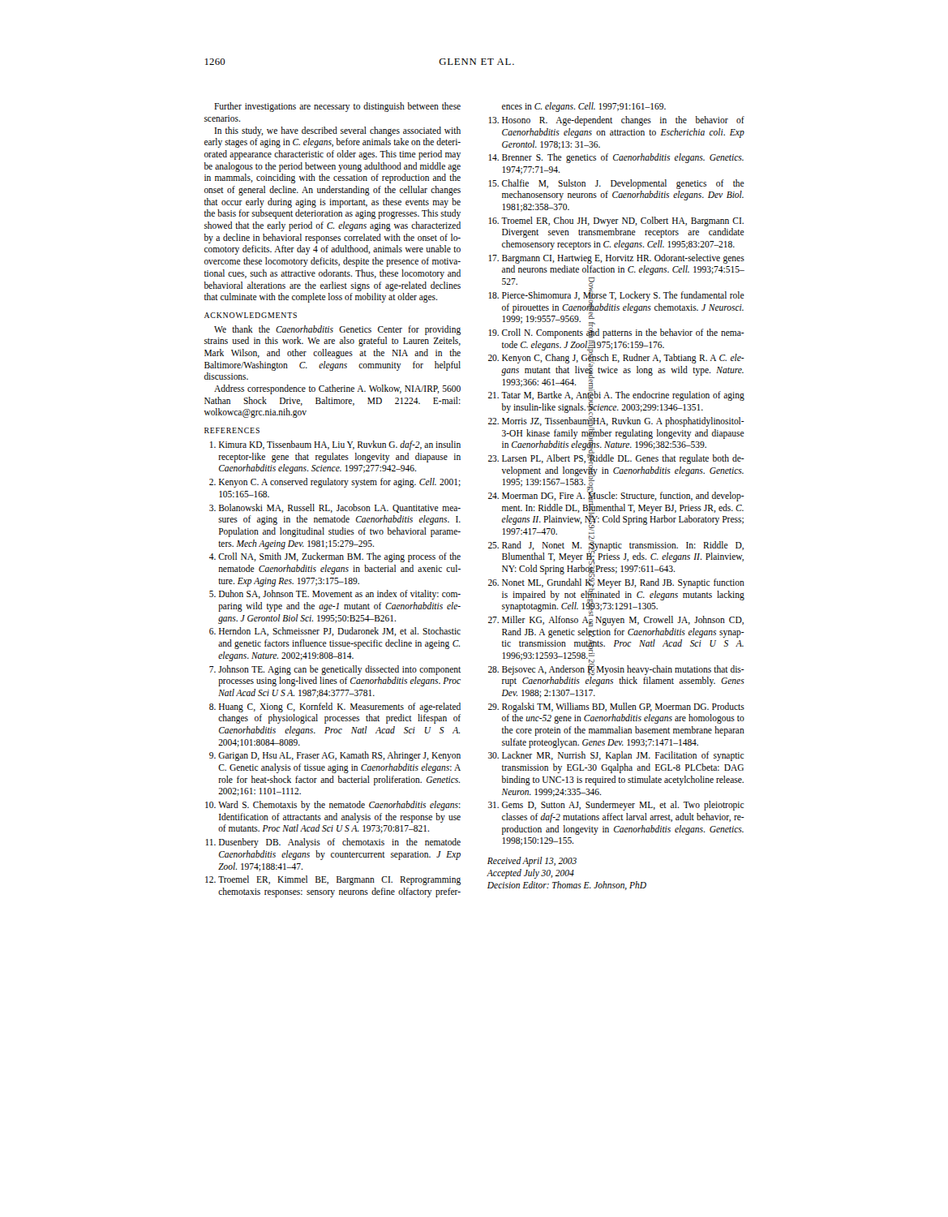1260 Glenn et al.
Further investigations are necessary to distinguish between these scenarios.
In this study, we have described several changes associated with early stages of aging in C. elegans, before animals take on the deteriorated appearance characteristic of older ages. This time period may be analogous to the period between young adulthood and middle age in mammals, coinciding with the cessation of reproduction and the onset of general decline. An understanding of the cellular changes that occur early during aging is important, as these events may be the basis for subsequent deterioration as aging progresses. This study showed that the early period of C. elegans aging was characterized by a decline in behavioral responses correlated with the onset of locomotory deficits. After day 4 of adulthood, animals were unable to overcome these locomotory deficits, despite the presence of motivational cues, such as attractive odorants. Thus, these locomotory and behavioral alterations are the earliest signs of age-related declines that culminate with the complete loss of mobility at older ages.
Acknowledgments
We thank the Caenorhabditis Genetics Center for providing strains used in this work. We are also grateful to Lauren Zeitels, Mark Wilson, and other colleagues at the NIA and in the Baltimore/Washington C. elegans community for helpful discussions.
Address correspondence to Catherine A. Wolkow, NIA/IRP, 5600 Nathan Shock Drive, Baltimore, MD 21224. E-mail: wolkowca@grc.nia.nih.gov
References
Kimura KD, Tissenbaum HA, Liu Y, Ruvkun G. daf-2, an insulin receptor-like gene that regulates longevity and diapause in Caenorhabditis elegans. Science. 1997;277:942–946.
Kenyon C. A conserved regulatory system for aging. Cell. 2001; 105:165–168.
Bolanowski MA, Russell RL, Jacobson LA. Quantitative measures of aging in the nematode Caenorhabditis elegans. I. Population and longitudinal studies of two behavioral parameters. Mech Ageing Dev. 1981;15:279–295.
Croll NA, Smith JM, Zuckerman BM. The aging process of the nematode Caenorhabditis elegans in bacterial and axenic culture. Exp Aging Res. 1977;3:175–189.
Duhon SA, Johnson TE. Movement as an index of vitality: comparing wild type and the age-1 mutant of Caenorhabditis elegans. J Gerontol Biol Sci. 1995;50:B254–B261.
Herndon LA, Schmeissner PJ, Dudaronek JM, et al. Stochastic and genetic factors influence tissue-specific decline in ageing C. elegans. Nature. 2002;419:808–814.
Johnson TE. Aging can be genetically dissected into component processes using long-lived lines of Caenorhabditis elegans. Proc Natl Acad Sci U S A. 1987;84:3777–3781.
Huang C, Xiong C, Kornfeld K. Measurements of age-related changes of physiological processes that predict lifespan of Caenorhabditis elegans. Proc Natl Acad Sci U S A. 2004;101:8084–8089.
Garigan D, Hsu AL, Fraser AG, Kamath RS, Ahringer J, Kenyon C. Genetic analysis of tissue aging in Caenorhabditis elegans: A role for heat-shock factor and bacterial proliferation. Genetics. 2002;161: 1101–1112.
Ward S. Chemotaxis by the nematode Caenorhabditis elegans: Identification of attractants and analysis of the response by use of mutants. Proc Natl Acad Sci U S A. 1973;70:817–821.
Dusenbery DB. Analysis of chemotaxis in the nematode Caenorhabditis elegans by countercurrent separation. J Exp Zool. 1974;188:41–47.
Troemel ER, Kimmel BE, Bargmann CI. Reprogramming chemotaxis responses: sensory neurons define olfactory preferences in C. elegans. Cell. 1997;91:161–169.
Hosono R. Age-dependent changes in the behavior of Caenorhabditis elegans on attraction to Escherichia coli. Exp Gerontol. 1978;13: 31–36.
Brenner S. The genetics of Caenorhabditis elegans. Genetics. 1974;77:71–94.
Chalfie M, Sulston J. Developmental genetics of the mechanosensory neurons of Caenorhabditis elegans. Dev Biol. 1981;82:358–370.
Troemel ER, Chou JH, Dwyer ND, Colbert HA, Bargmann CI. Divergent seven transmembrane receptors are candidate chemosensory receptors in C. elegans. Cell. 1995;83:207–218.
Bargmann CI, Hartwieg E, Horvitz HR. Odorant-selective genes and neurons mediate olfaction in C. elegans. Cell. 1993;74:515–527.
Pierce-Shimomura J, Morse T, Lockery S. The fundamental role of pirouettes in Caenorhabditis elegans chemotaxis. J Neurosci. 1999; 19:9557–9569.
Croll N. Components and patterns in the behavior of the nematode C. elegans. J Zool. 1975;176:159–176.
Kenyon C, Chang J, Gensch E, Rudner A, Tabtiang R. A C. elegans mutant that lives twice as long as wild type. Nature. 1993;366: 461–464.
Tatar M, Bartke A, Antebi A. The endocrine regulation of aging by insulin-like signals. Science. 2003;299:1346–1351.
Morris JZ, Tissenbaum HA, Ruvkun G. A phosphatidylinositol-3-OH kinase family member regulating longevity and diapause in Caenorhabditis elegans. Nature. 1996;382:536–539.
Larsen PL, Albert PS, Riddle DL. Genes that regulate both development and longevity in Caenorhabditis elegans. Genetics. 1995; 139:1567–1583.
Moerman DG, Fire A. Muscle: Structure, function, and development. In: Riddle DL, Blumenthal T, Meyer BJ, Priess JR, eds. C. elegans II. Plainview, NY: Cold Spring Harbor Laboratory Press; 1997:417–470.
Rand J, Nonet M. Synaptic transmission. In: Riddle D, Blumenthal T, Meyer B, Priess J, eds. C. elegans II. Plainview, NY: Cold Spring Harbor Press; 1997:611–643.
Nonet ML, Grundahl K, Meyer BJ, Rand JB. Synaptic function is impaired by not eliminated in C. elegans mutants lacking synaptotagmin. Cell. 1993;73:1291–1305.
Miller KG, Alfonso A, Nguyen M, Crowell JA, Johnson CD, Rand JB. A genetic selection for Caenorhabditis elegans synaptic transmission mutants. Proc Natl Acad Sci U S A. 1996;93:12593–12598.
Bejsovec A, Anderson P. Myosin heavy-chain mutations that disrupt Caenorhabditis elegans thick filament assembly. Genes Dev. 1988; 2:1307–1317.
Rogalski TM, Williams BD, Mullen GP, Moerman DG. Products of the unc-52 gene in Caenorhabditis elegans are homologous to the core protein of the mammalian basement membrane heparan sulfate proteoglycan. Genes Dev. 1993;7:1471–1484.
Lackner MR, Nurrish SJ, Kaplan JM. Facilitation of synaptic transmission by EGL-30 Gqalpha and EGL-8 PLCbeta: DAG binding to UNC-13 is required to stimulate acetylcholine release. Neuron. 1999;24:335–346.
Gems D, Sutton AJ, Sundermeyer ML, et al. Two pleiotropic classes of daf-2 mutations affect larval arrest, adult behavior, reproduction and longevity in Caenorhabditis elegans. Genetics. 1998;150:129–155.
Received April 13, 2003
Accepted July 30, 2004
Decision Editor: Thomas E. Johnson, PhD
Downloaded from https://academic.oup.com/biomedgerontology/article/59/12/1251/538592 by guest on 12 April 2022